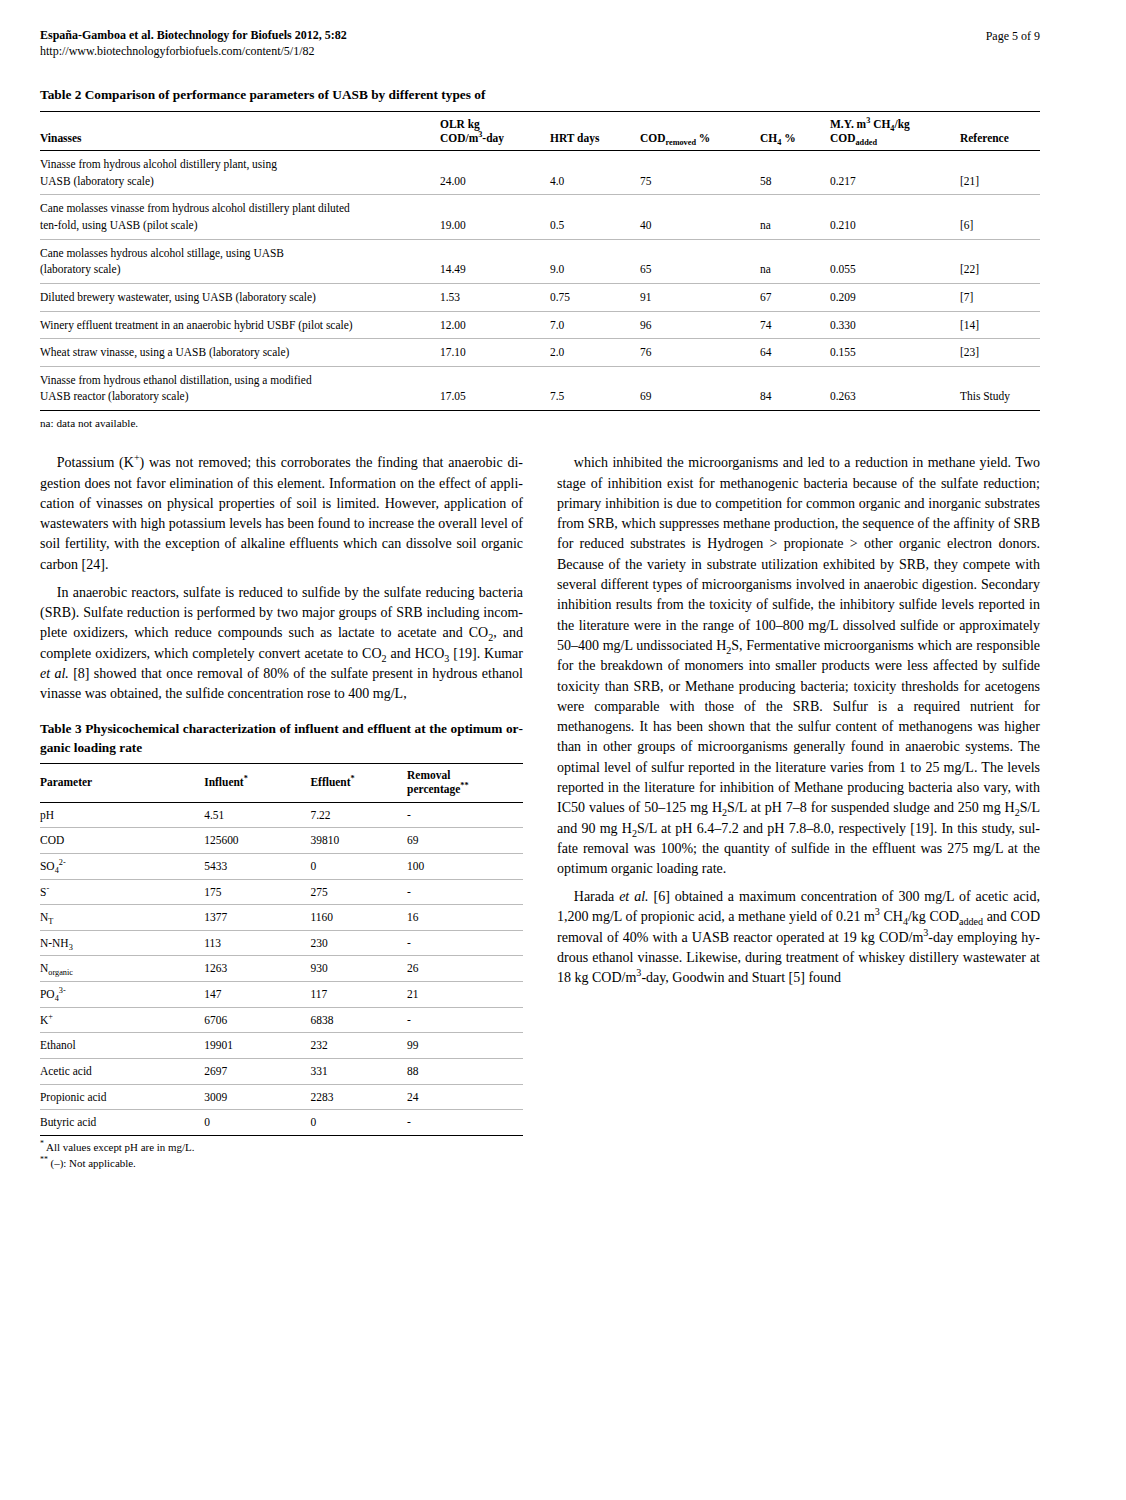España-Gamboa et al. Biotechnology for Biofuels 2012, 5:82
http://www.biotechnologyforbiofuels.com/content/5/1/82
Page 5 of 9
Table 2 Comparison of performance parameters of UASB by different types of
| Vinasses | OLR kg COD/m 3 -day | HRT days | COD removed % | CH 4 % | M.Y. m 3 CH 4 /kg COD added | Reference |
| --- | --- | --- | --- | --- | --- | --- |
| Vinasse from hydrous alcohol distillery plant, using UASB (laboratory scale) | 24.00 | 4.0 | 75 | 58 | 0.217 | [21] |
| Cane molasses vinasse from hydrous alcohol distillery plant diluted ten-fold, using UASB (pilot scale) | 19.00 | 0.5 | 40 | na | 0.210 | [6] |
| Cane molasses hydrous alcohol stillage, using UASB (laboratory scale) | 14.49 | 9.0 | 65 | na | 0.055 | [22] |
| Diluted brewery wastewater, using UASB (laboratory scale) | 1.53 | 0.75 | 91 | 67 | 0.209 | [7] |
| Winery effluent treatment in an anaerobic hybrid USBF (pilot scale) | 12.00 | 7.0 | 96 | 74 | 0.330 | [14] |
| Wheat straw vinasse, using a UASB (laboratory scale) | 17.10 | 2.0 | 76 | 64 | 0.155 | [23] |
| Vinasse from hydrous ethanol distillation, using a modified UASB reactor (laboratory scale) | 17.05 | 7.5 | 69 | 84 | 0.263 | This Study |
na: data not available.
Potassium (K+) was not removed; this corroborates the finding that anaerobic digestion does not favor elimination of this element. Information on the effect of application of vinasses on physical properties of soil is limited. However, application of wastewaters with high potassium levels has been found to increase the overall level of soil fertility, with the exception of alkaline effluents which can dissolve soil organic carbon [24].
In anaerobic reactors, sulfate is reduced to sulfide by the sulfate reducing bacteria (SRB). Sulfate reduction is performed by two major groups of SRB including incomplete oxidizers, which reduce compounds such as lactate to acetate and CO2, and complete oxidizers, which completely convert acetate to CO2 and HCO3 [19]. Kumar et al. [8] showed that once removal of 80% of the sulfate present in hydrous ethanol vinasse was obtained, the sulfide concentration rose to 400 mg/L,
Table 3 Physicochemical characterization of influent and effluent at the optimum organic loading rate
| Parameter | Influent * | Effluent * | Removal percentage ** |
| --- | --- | --- | --- |
| pH | 4.51 | 7.22 | - |
| COD | 125600 | 39810 | 69 |
| SO 4 2- | 5433 | 0 | 100 |
| S - | 175 | 275 | - |
| N T | 1377 | 1160 | 16 |
| N-NH 3 | 113 | 230 | - |
| N organic | 1263 | 930 | 26 |
| PO 4 3- | 147 | 117 | 21 |
| K + | 6706 | 6838 | - |
| Ethanol | 19901 | 232 | 99 |
| Acetic acid | 2697 | 331 | 88 |
| Propionic acid | 3009 | 2283 | 24 |
| Butyric acid | 0 | 0 | - |
* All values except pH are in mg/L.
** (–): Not applicable.
which inhibited the microorganisms and led to a reduction in methane yield. Two stage of inhibition exist for methanogenic bacteria because of the sulfate reduction; primary inhibition is due to competition for common organic and inorganic substrates from SRB, which suppresses methane production, the sequence of the affinity of SRB for reduced substrates is Hydrogen > propionate > other organic electron donors. Because of the variety in substrate utilization exhibited by SRB, they compete with several different types of microorganisms involved in anaerobic digestion. Secondary inhibition results from the toxicity of sulfide, the inhibitory sulfide levels reported in the literature were in the range of 100–800 mg/L dissolved sulfide or approximately 50–400 mg/L undissociated H2S, Fermentative microorganisms which are responsible for the breakdown of monomers into smaller products were less affected by sulfide toxicity than SRB, or Methane producing bacteria; toxicity thresholds for acetogens were comparable with those of the SRB. Sulfur is a required nutrient for methanogens. It has been shown that the sulfur content of methanogens was higher than in other groups of microorganisms generally found in anaerobic systems. The optimal level of sulfur reported in the literature varies from 1 to 25 mg/L. The levels reported in the literature for inhibition of Methane producing bacteria also vary, with IC50 values of 50–125 mg H2S/L at pH 7–8 for suspended sludge and 250 mg H2S/L and 90 mg H2S/L at pH 6.4–7.2 and pH 7.8–8.0, respectively [19]. In this study, sulfate removal was 100%; the quantity of sulfide in the effluent was 275 mg/L at the optimum organic loading rate.
Harada et al. [6] obtained a maximum concentration of 300 mg/L of acetic acid, 1,200 mg/L of propionic acid, a methane yield of 0.21 m3 CH4/kg CODadded and COD removal of 40% with a UASB reactor operated at 19 kg COD/m3-day employing hydrous ethanol vinasse. Likewise, during treatment of whiskey distillery wastewater at 18 kg COD/m3-day, Goodwin and Stuart [5] found